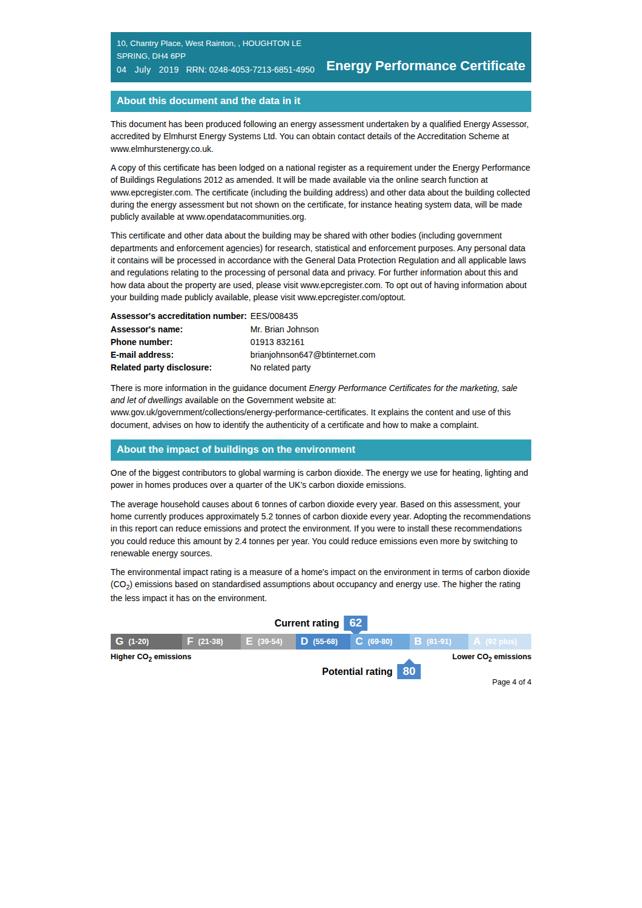10, Chantry Place, West Rainton, , HOUGHTON LE SPRING, DH4 6PP 04 July 2019 RRN: 0248-4053-7213-6851-4950
Energy Performance Certificate
About this document and the data in it
This document has been produced following an energy assessment undertaken by a qualified Energy Assessor, accredited by Elmhurst Energy Systems Ltd. You can obtain contact details of the Accreditation Scheme at www.elmhurstenergy.co.uk.
A copy of this certificate has been lodged on a national register as a requirement under the Energy Performance of Buildings Regulations 2012 as amended. It will be made available via the online search function at www.epcregister.com. The certificate (including the building address) and other data about the building collected during the energy assessment but not shown on the certificate, for instance heating system data, will be made publicly available at www.opendatacommunities.org.
This certificate and other data about the building may be shared with other bodies (including government departments and enforcement agencies) for research, statistical and enforcement purposes. Any personal data it contains will be processed in accordance with the General Data Protection Regulation and all applicable laws and regulations relating to the processing of personal data and privacy. For further information about this and how data about the property are used, please visit www.epcregister.com. To opt out of having information about your building made publicly available, please visit www.epcregister.com/optout.
| Assessor's accreditation number: | EES/008435 |
| Assessor's name: | Mr. Brian Johnson |
| Phone number: | 01913 832161 |
| E-mail address: | brianjohnson647@btinternet.com |
| Related party disclosure: | No related party |
There is more information in the guidance document Energy Performance Certificates for the marketing, sale and let of dwellings available on the Government website at:
www.gov.uk/government/collections/energy-performance-certificates. It explains the content and use of this document, advises on how to identify the authenticity of a certificate and how to make a complaint.
About the impact of buildings on the environment
One of the biggest contributors to global warming is carbon dioxide. The energy we use for heating, lighting and power in homes produces over a quarter of the UK’s carbon dioxide emissions.
The average household causes about 6 tonnes of carbon dioxide every year. Based on this assessment, your home currently produces approximately 5.2 tonnes of carbon dioxide every year. Adopting the recommendations in this report can reduce emissions and protect the environment. If you were to install these recommendations you could reduce this amount by 2.4 tonnes per year. You could reduce emissions even more by switching to renewable energy sources.
The environmental impact rating is a measure of a home's impact on the environment in terms of carbon dioxide (CO2) emissions based on standardised assumptions about occupancy and energy use. The higher the rating the less impact it has on the environment.
Current rating 62
G(1-20)
F(21-38)
E(39-54)
D(55-68)
C(69-80)
B(81-91)
A(92 plus)
Higher CO2 emissions Lower CO2 emissions
Potential rating 80
Page 4 of 4